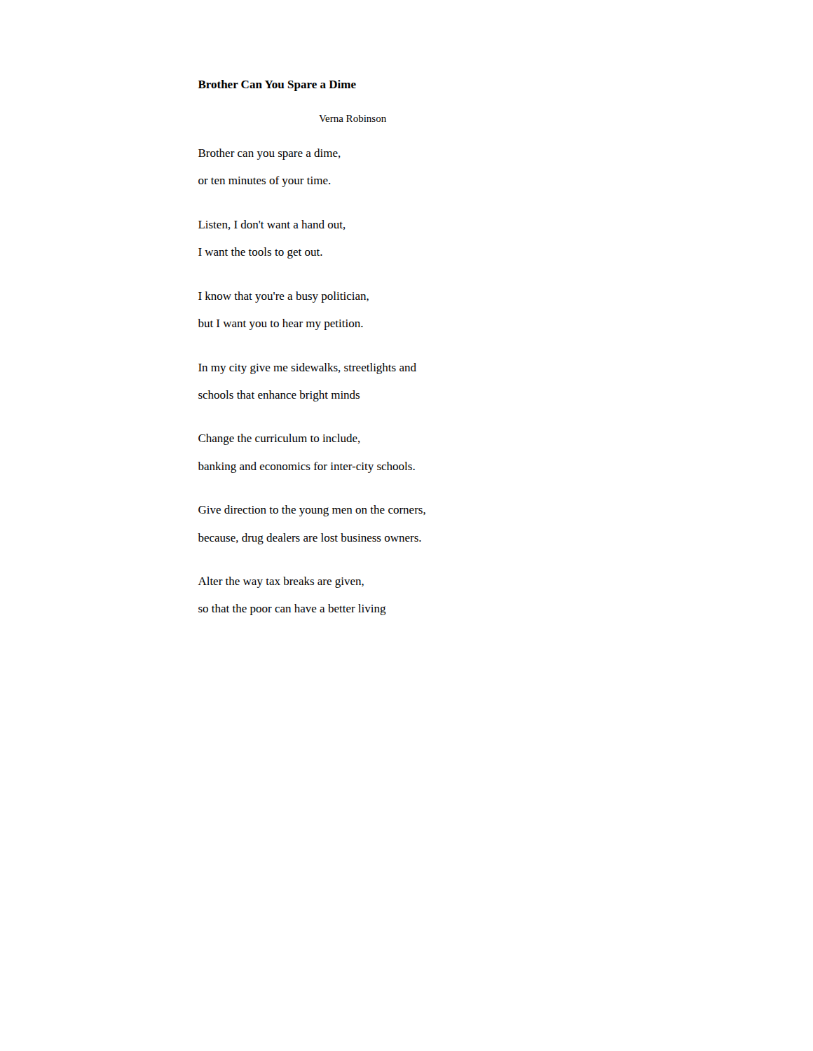Brother Can You Spare a Dime
Verna Robinson
Brother can you spare a dime,
or ten minutes of your time.
Listen, I don't want a hand out,
I want the tools to get out.
I know that you're a busy politician,
but I want you to hear my petition.
In my city give me sidewalks, streetlights and
schools that enhance bright minds
Change the curriculum to include,
banking and economics for inter-city schools.
Give direction to the young men on the corners,
because, drug dealers are lost business owners.
Alter the way tax breaks are given,
so that the poor can have a better living